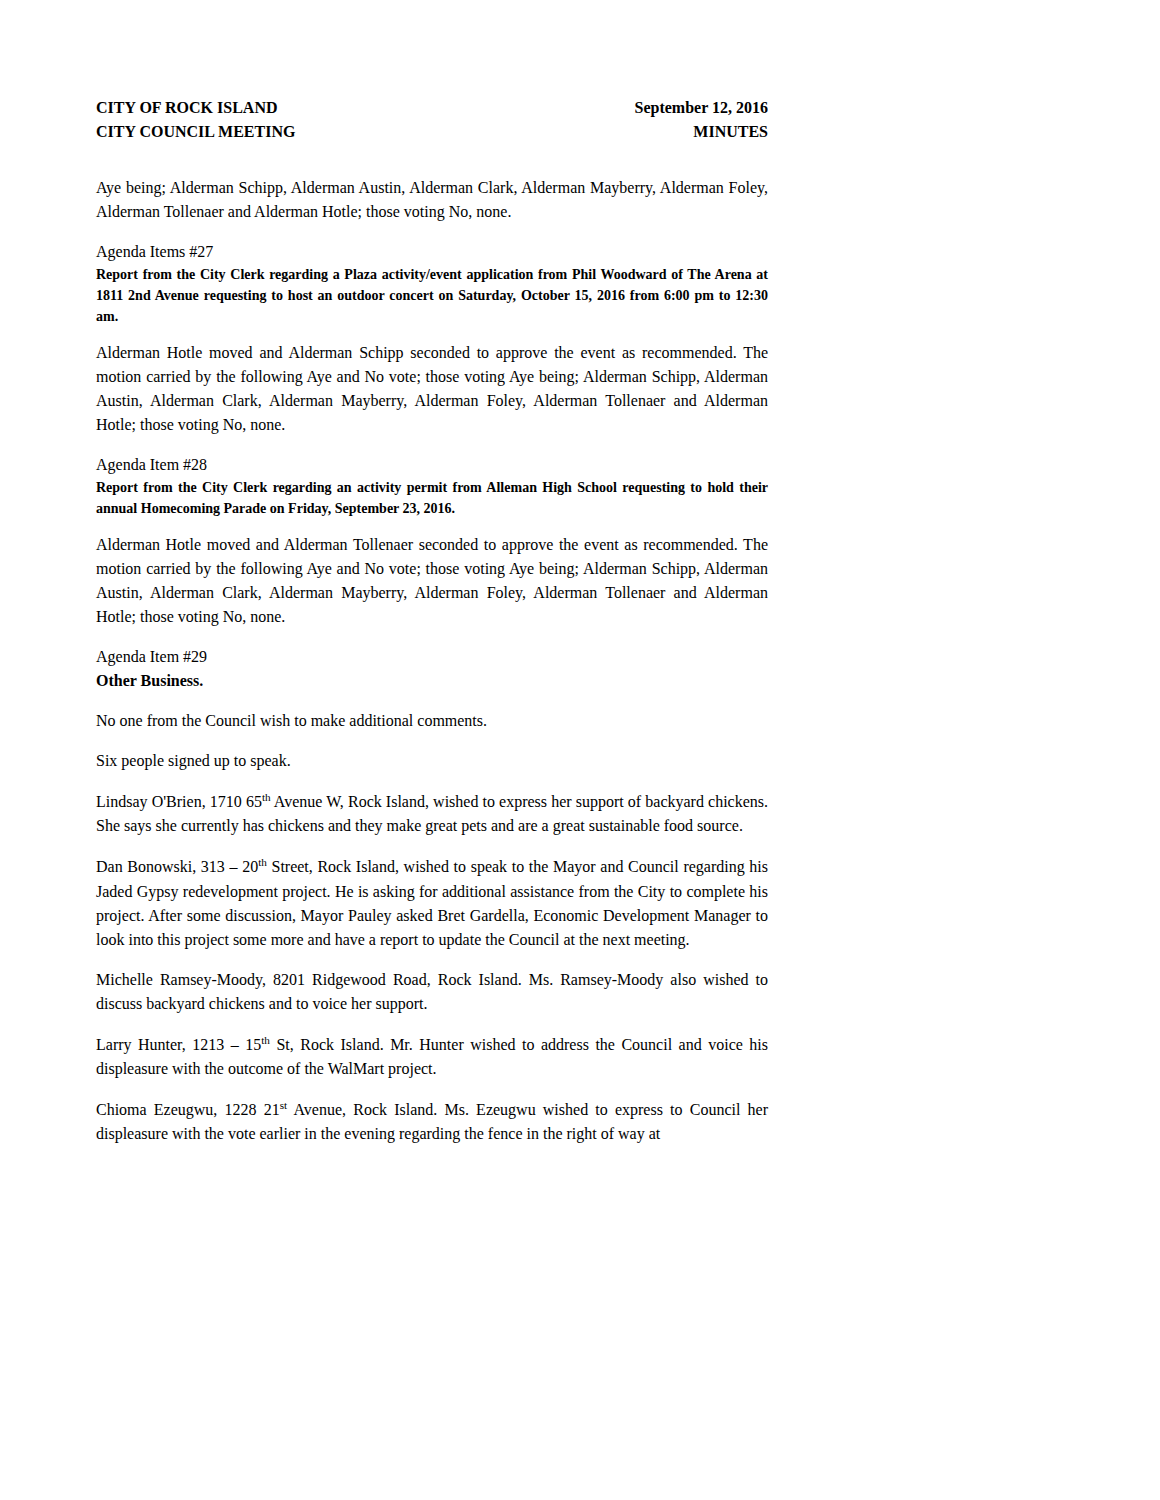CITY OF ROCK ISLAND
CITY COUNCIL MEETING
September 12, 2016
MINUTES
Aye being; Alderman Schipp, Alderman Austin, Alderman Clark, Alderman Mayberry, Alderman Foley, Alderman Tollenaer and Alderman Hotle; those voting No, none.
Agenda Items #27
Report from the City Clerk regarding a Plaza activity/event application from Phil Woodward of The Arena at 1811 2nd Avenue requesting to host an outdoor concert on Saturday, October 15, 2016 from 6:00 pm to 12:30 am.
Alderman Hotle moved and Alderman Schipp seconded to approve the event as recommended. The motion carried by the following Aye and No vote; those voting Aye being; Alderman Schipp, Alderman Austin, Alderman Clark, Alderman Mayberry, Alderman Foley, Alderman Tollenaer and Alderman Hotle; those voting No, none.
Agenda Item #28
Report from the City Clerk regarding an activity permit from Alleman High School requesting to hold their annual Homecoming Parade on Friday, September 23, 2016.
Alderman Hotle moved and Alderman Tollenaer seconded to approve the event as recommended. The motion carried by the following Aye and No vote; those voting Aye being; Alderman Schipp, Alderman Austin, Alderman Clark, Alderman Mayberry, Alderman Foley, Alderman Tollenaer and Alderman Hotle; those voting No, none.
Agenda Item #29
Other Business.
No one from the Council wish to make additional comments.
Six people signed up to speak.
Lindsay O'Brien, 1710 65th Avenue W, Rock Island, wished to express her support of backyard chickens. She says she currently has chickens and they make great pets and are a great sustainable food source.
Dan Bonowski, 313 – 20th Street, Rock Island, wished to speak to the Mayor and Council regarding his Jaded Gypsy redevelopment project. He is asking for additional assistance from the City to complete his project. After some discussion, Mayor Pauley asked Bret Gardella, Economic Development Manager to look into this project some more and have a report to update the Council at the next meeting.
Michelle Ramsey-Moody, 8201 Ridgewood Road, Rock Island. Ms. Ramsey-Moody also wished to discuss backyard chickens and to voice her support.
Larry Hunter, 1213 – 15th St, Rock Island. Mr. Hunter wished to address the Council and voice his displeasure with the outcome of the WalMart project.
Chioma Ezeugwu, 1228 21st Avenue, Rock Island. Ms. Ezeugwu wished to express to Council her displeasure with the vote earlier in the evening regarding the fence in the right of way at